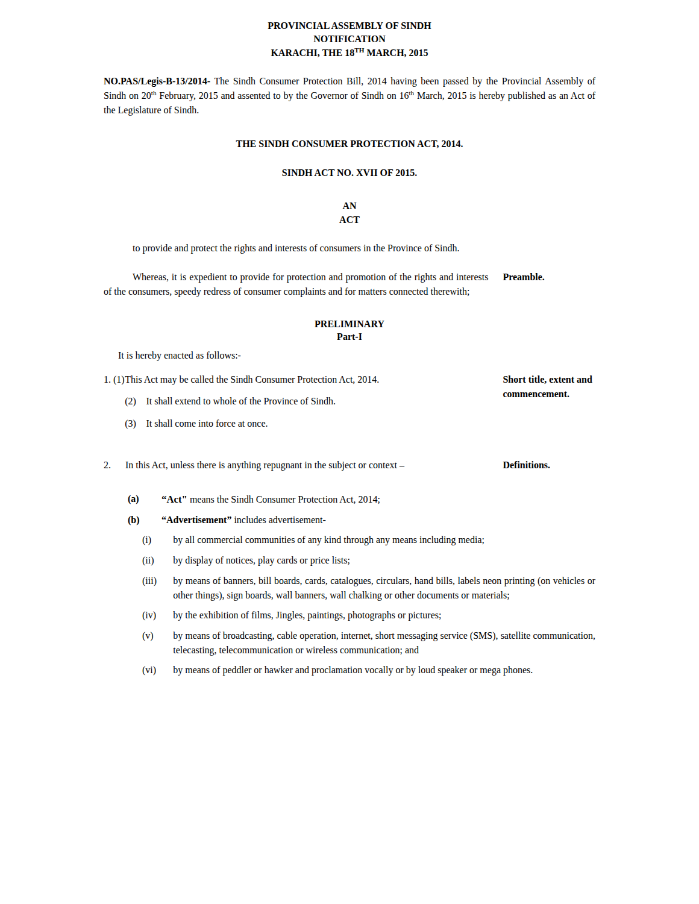PROVINCIAL ASSEMBLY OF SINDH
NOTIFICATION
KARACHI, THE 18TH MARCH, 2015
NO.PAS/Legis-B-13/2014- The Sindh Consumer Protection Bill, 2014 having been passed by the Provincial Assembly of Sindh on 20th February, 2015 and assented to by the Governor of Sindh on 16th March, 2015 is hereby published as an Act of the Legislature of Sindh.
THE SINDH CONSUMER PROTECTION ACT, 2014.
SINDH ACT NO. XVII OF 2015.
AN
ACT
to provide and protect the rights and interests of consumers in the Province of Sindh.
Whereas, it is expedient to provide for protection and promotion of the rights and interests of the consumers, speedy redress of consumer complaints and for matters connected therewith;
Preamble.
PRELIMINARY
Part-I
It is hereby enacted as follows:-
1. (1)
This Act may be called the Sindh Consumer Protection Act, 2014.
(2)
It shall extend to whole of the Province of Sindh.
(3)
It shall come into force at once.
Short title, extent and commencement.
2. In this Act, unless there is anything repugnant in the subject or context –
Definitions.
(a)
“Act" means the Sindh Consumer Protection Act, 2014;
(b)
“Advertisement” includes advertisement-
(i)
by all commercial communities of any kind through any means including media;
(ii)
by display of notices, play cards or price lists;
(iii)
by means of banners, bill boards, cards, catalogues, circulars, hand bills, labels neon printing (on vehicles or other things), sign boards, wall banners, wall chalking or other documents or materials;
(iv)
by the exhibition of films, Jingles, paintings, photographs or pictures;
(v)
by means of broadcasting, cable operation, internet, short messaging service (SMS), satellite communication, telecasting, telecommunication or wireless communication; and
(vi)
by means of peddler or hawker and proclamation vocally or by loud speaker or mega phones.